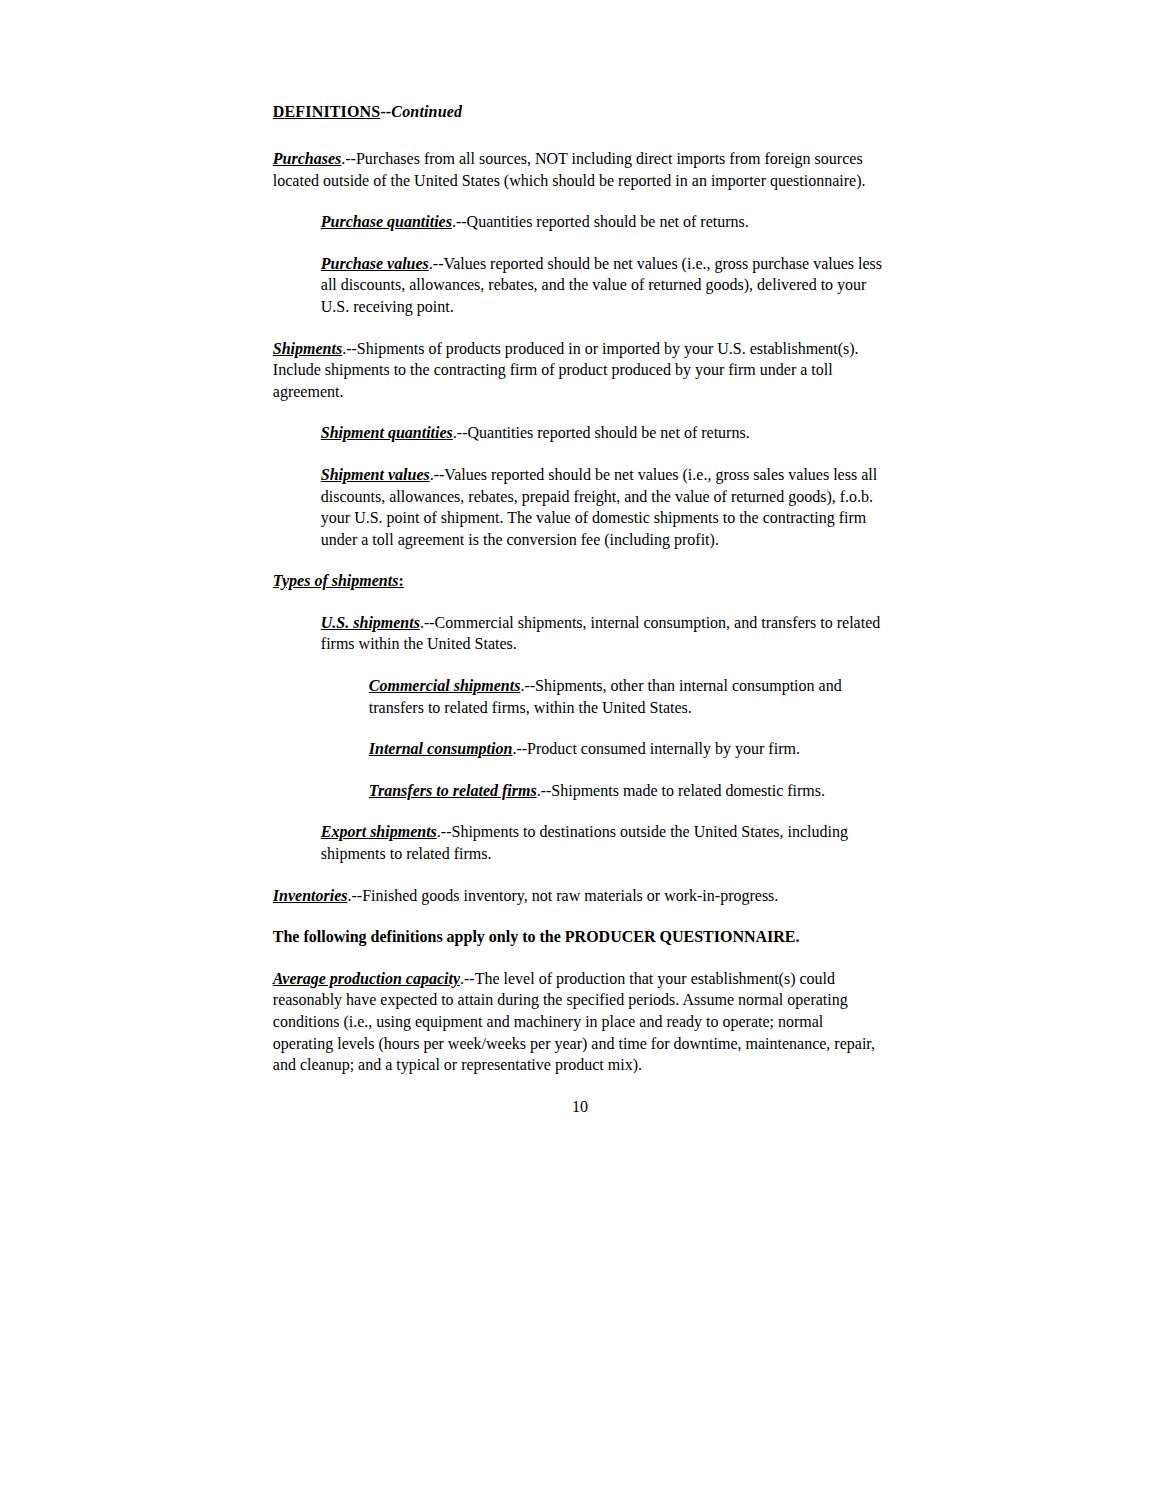DEFINITIONS--Continued
Purchases.--Purchases from all sources, NOT including direct imports from foreign sources located outside of the United States (which should be reported in an importer questionnaire).
Purchase quantities.--Quantities reported should be net of returns.
Purchase values.--Values reported should be net values (i.e., gross purchase values less all discounts, allowances, rebates, and the value of returned goods), delivered to your U.S. receiving point.
Shipments.--Shipments of products produced in or imported by your U.S. establishment(s). Include shipments to the contracting firm of product produced by your firm under a toll agreement.
Shipment quantities.--Quantities reported should be net of returns.
Shipment values.--Values reported should be net values (i.e., gross sales values less all discounts, allowances, rebates, prepaid freight, and the value of returned goods), f.o.b. your U.S. point of shipment. The value of domestic shipments to the contracting firm under a toll agreement is the conversion fee (including profit).
Types of shipments:
U.S. shipments.--Commercial shipments, internal consumption, and transfers to related firms within the United States.
Commercial shipments.--Shipments, other than internal consumption and transfers to related firms, within the United States.
Internal consumption.--Product consumed internally by your firm.
Transfers to related firms.--Shipments made to related domestic firms.
Export shipments.--Shipments to destinations outside the United States, including shipments to related firms.
Inventories.--Finished goods inventory, not raw materials or work-in-progress.
The following definitions apply only to the PRODUCER QUESTIONNAIRE.
Average production capacity.--The level of production that your establishment(s) could reasonably have expected to attain during the specified periods. Assume normal operating conditions (i.e., using equipment and machinery in place and ready to operate; normal operating levels (hours per week/weeks per year) and time for downtime, maintenance, repair, and cleanup; and a typical or representative product mix).
10